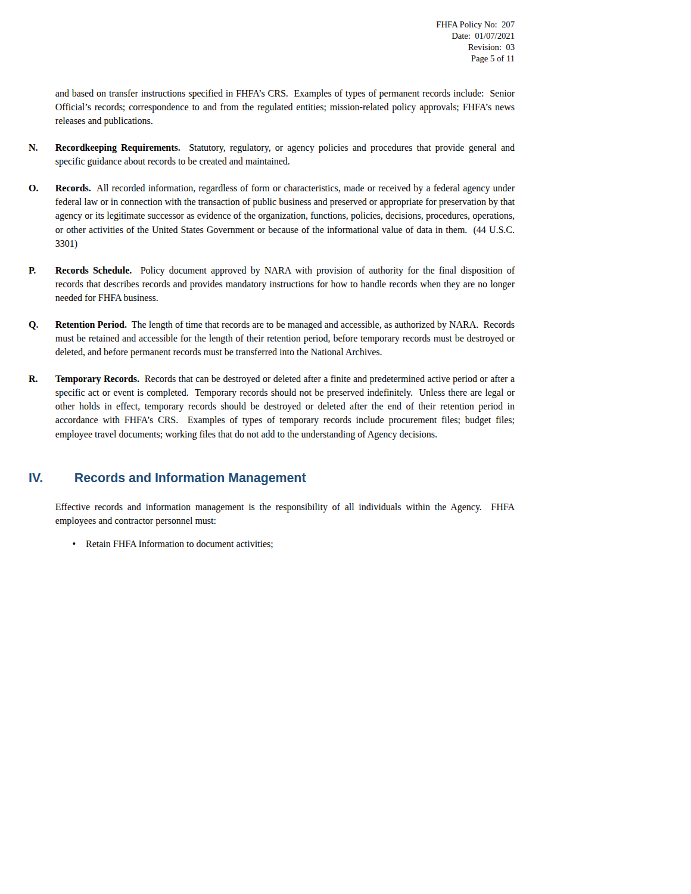FHFA Policy No: 207
Date: 01/07/2021
Revision: 03
Page 5 of 11
and based on transfer instructions specified in FHFA’s CRS. Examples of types of permanent records include: Senior Official’s records; correspondence to and from the regulated entities; mission-related policy approvals; FHFA’s news releases and publications.
N. Recordkeeping Requirements. Statutory, regulatory, or agency policies and procedures that provide general and specific guidance about records to be created and maintained.
O. Records. All recorded information, regardless of form or characteristics, made or received by a federal agency under federal law or in connection with the transaction of public business and preserved or appropriate for preservation by that agency or its legitimate successor as evidence of the organization, functions, policies, decisions, procedures, operations, or other activities of the United States Government or because of the informational value of data in them. (44 U.S.C. 3301)
P. Records Schedule. Policy document approved by NARA with provision of authority for the final disposition of records that describes records and provides mandatory instructions for how to handle records when they are no longer needed for FHFA business.
Q. Retention Period. The length of time that records are to be managed and accessible, as authorized by NARA. Records must be retained and accessible for the length of their retention period, before temporary records must be destroyed or deleted, and before permanent records must be transferred into the National Archives.
R. Temporary Records. Records that can be destroyed or deleted after a finite and predetermined active period or after a specific act or event is completed. Temporary records should not be preserved indefinitely. Unless there are legal or other holds in effect, temporary records should be destroyed or deleted after the end of their retention period in accordance with FHFA’s CRS. Examples of types of temporary records include procurement files; budget files; employee travel documents; working files that do not add to the understanding of Agency decisions.
IV. Records and Information Management
Effective records and information management is the responsibility of all individuals within the Agency. FHFA employees and contractor personnel must:
Retain FHFA Information to document activities;